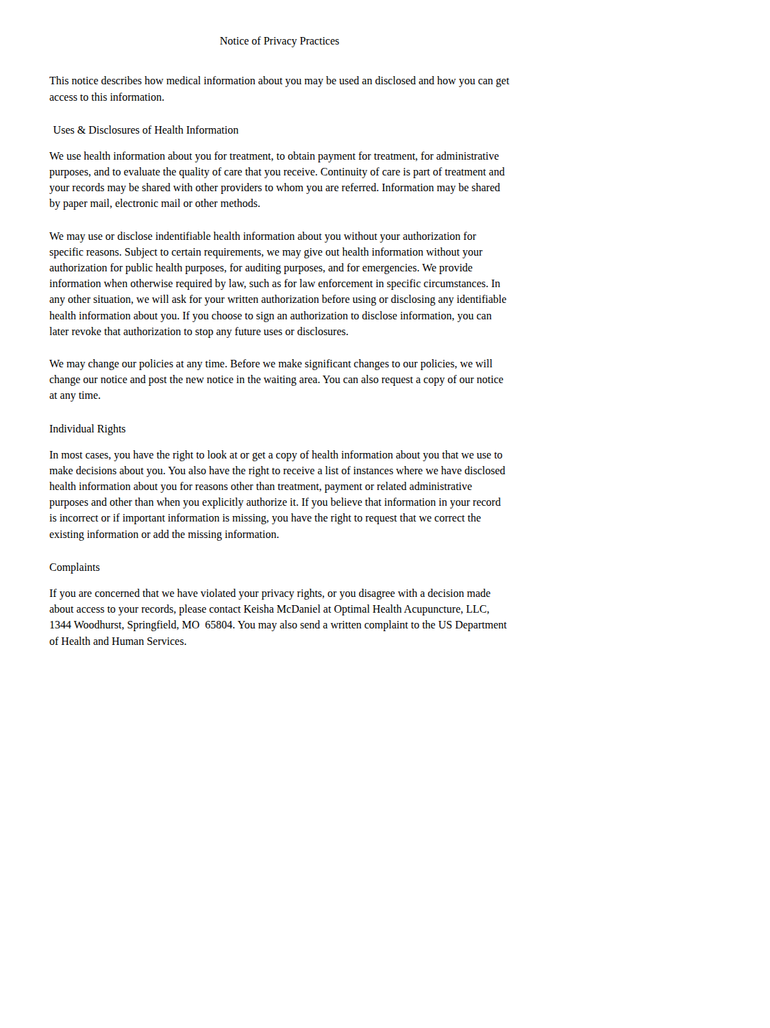Notice of Privacy Practices
This notice describes how medical information about you may be used an disclosed and how you can get access to this information.
Uses & Disclosures of Health Information
We use health information about you for treatment, to obtain payment for treatment, for administrative purposes, and to evaluate the quality of care that you receive. Continuity of care is part of treatment and your records may be shared with other providers to whom you are referred. Information may be shared by paper mail, electronic mail or other methods.
We may use or disclose indentifiable health information about you without your authorization for specific reasons. Subject to certain requirements, we may give out health information without your authorization for public health purposes, for auditing purposes, and for emergencies. We provide information when otherwise required by law, such as for law enforcement in specific circumstances. In any other situation, we will ask for your written authorization before using or disclosing any identifiable health information about you. If you choose to sign an authorization to disclose information, you can later revoke that authorization to stop any future uses or disclosures.
We may change our policies at any time. Before we make significant changes to our policies, we will change our notice and post the new notice in the waiting area. You can also request a copy of our notice at any time.
Individual Rights
In most cases, you have the right to look at or get a copy of health information about you that we use to make decisions about you. You also have the right to receive a list of instances where we have disclosed health information about you for reasons other than treatment, payment or related administrative purposes and other than when you explicitly authorize it. If you believe that information in your record is incorrect or if important information is missing, you have the right to request that we correct the existing information or add the missing information.
Complaints
If you are concerned that we have violated your privacy rights, or you disagree with a decision made about access to your records, please contact Keisha McDaniel at Optimal Health Acupuncture, LLC, 1344 Woodhurst, Springfield, MO 65804. You may also send a written complaint to the US Department of Health and Human Services.